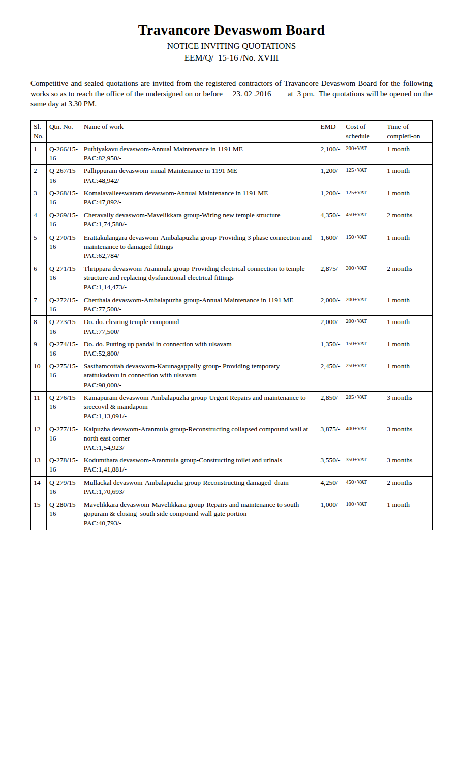Travancore Devaswom Board
NOTICE INVITING QUOTATIONS
EEM/Q/ 15-16 /No. XVIII
Competitive and sealed quotations are invited from the registered contractors of Travancore Devaswom Board for the following works so as to reach the office of the undersigned on or before 23. 02 .2016 at 3 pm. The quotations will be opened on the same day at 3.30 PM.
| Sl. No. | Qtn. No. | Name of work | EMD | Cost of schedule | Time of completi-on |
| --- | --- | --- | --- | --- | --- |
| 1 | Q-266/15-16 | Puthiyakavu devaswom-Annual Maintenance in 1191 ME PAC:82,950/- | 2,100/- | 200+VAT | 1 month |
| 2 | Q-267/15-16 | Pallippuram devaswom-nnual Maintenance in 1191 ME PAC:48,942/- | 1,200/- | 125+VAT | 1 month |
| 3 | Q-268/15-16 | Komalavalleeswaram devaswom-Annual Maintenance in 1191 ME PAC:47,892/- | 1,200/- | 125+VAT | 1 month |
| 4 | Q-269/15-16 | Cheravally devaswom-Mavelikkara group-Wiring new temple structure PAC:1,74,580/- | 4,350/- | 450+VAT | 2 months |
| 5 | Q-270/15-16 | Erattakulangara devaswom-Ambalapuzha group-Providing 3 phase connection and maintenance to damaged fittings PAC:62,784/- | 1,600/- | 150+VAT | 1 month |
| 6 | Q-271/15-16 | Thrippara devaswom-Aranmula group-Providing electrical connection to temple structure and replacing dysfunctional electrical fittings PAC:1,14,473/- | 2,875/- | 300+VAT | 2 months |
| 7 | Q-272/15-16 | Cherthala devaswom-Ambalapuzha group-Annual Maintenance in 1191 ME PAC:77,500/- | 2,000/- | 200+VAT | 1 month |
| 8 | Q-273/15-16 | Do. do. clearing temple compound PAC:77,500/- | 2,000/- | 200+VAT | 1 month |
| 9 | Q-274/15-16 | Do. do. Putting up pandal in connection with ulsavam PAC:52,800/- | 1,350/- | 150+VAT | 1 month |
| 10 | Q-275/15-16 | Sasthamcottah devaswom-Karunagappally group- Providing temporary arattukadavu in connection with ulsavam PAC:98,000/- | 2,450/- | 250+VAT | 1 month |
| 11 | Q-276/15-16 | Kamapuram devaswom-Ambalapuzha group-Urgent Repairs and maintenance to sreecovil & mandapom PAC:1,13,091/- | 2,850/- | 285+VAT | 3 months |
| 12 | Q-277/15-16 | Kaipuzha devawom-Aranmula group-Reconstructing collapsed compound wall at north east corner PAC:1,54,923/- | 3,875/- | 400+VAT | 3 months |
| 13 | Q-278/15-16 | Kodumthara devaswom-Aranmula group-Constructing toilet and urinals PAC:1,41,881/- | 3,550/- | 350+VAT | 3 months |
| 14 | Q-279/15-16 | Mullackal devaswom-Ambalapuzha group-Reconstructing damaged drain PAC:1,70,693/- | 4,250/- | 450+VAT | 2 months |
| 15 | Q-280/15-16 | Mavelikkara devaswom-Mavelikkara group-Repairs and maintenance to south gopuram & closing south side compound wall gate portion PAC:40,793/- | 1,000/- | 100+VAT | 1 month |